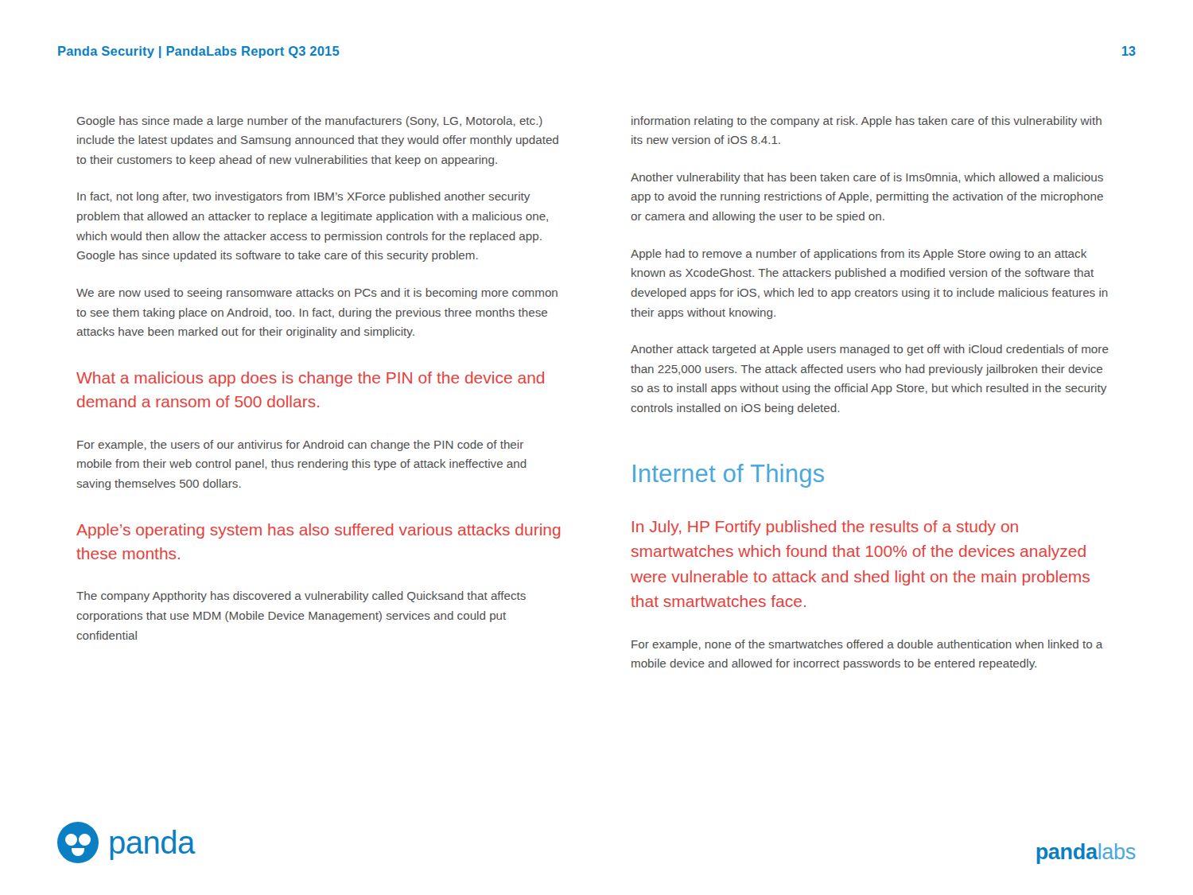Panda Security | PandaLabs Report Q3 2015
13
Google has since made a large number of the manufacturers (Sony, LG, Motorola, etc.) include the latest updates and Samsung announced that they would offer monthly updated to their customers to keep ahead of new vulnerabilities that keep on appearing.
In fact, not long after, two investigators from IBM’s XForce published another security problem that allowed an attacker to replace a legitimate application with a malicious one, which would then allow the attacker access to permission controls for the replaced app. Google has since updated its software to take care of this security problem.
We are now used to seeing ransomware attacks on PCs and it is becoming more common to see them taking place on Android, too. In fact, during the previous three months these attacks have been marked out for their originality and simplicity.
What a malicious app does is change the PIN of the device and demand a ransom of 500 dollars.
For example, the users of our antivirus for Android can change the PIN code of their mobile from their web control panel, thus rendering this type of attack ineffective and saving themselves 500 dollars.
Apple’s operating system has also suffered various attacks during these months.
The company Appthority has discovered a vulnerability called Quicksand that affects corporations that use MDM (Mobile Device Management) services and could put confidential
information relating to the company at risk. Apple has taken care of this vulnerability with its new version of iOS 8.4.1.
Another vulnerability that has been taken care of is Ims0mnia, which allowed a malicious app to avoid the running restrictions of Apple, permitting the activation of the microphone or camera and allowing the user to be spied on.
Apple had to remove a number of applications from its Apple Store owing to an attack known as XcodeGhost. The attackers published a modified version of the software that developed apps for iOS, which led to app creators using it to include malicious features in their apps without knowing.
Another attack targeted at Apple users managed to get off with iCloud credentials of more than 225,000 users. The attack affected users who had previously jailbroken their device so as to install apps without using the official App Store, but which resulted in the security controls installed on iOS being deleted.
Internet of Things
In July, HP Fortify published the results of a study on smartwatches which found that 100% of the devices analyzed were vulnerable to attack and shed light on the main problems that smartwatches face.
For example, none of the smartwatches offered a double authentication when linked to a mobile device and allowed for incorrect passwords to be entered repeatedly.
panda
panda labs